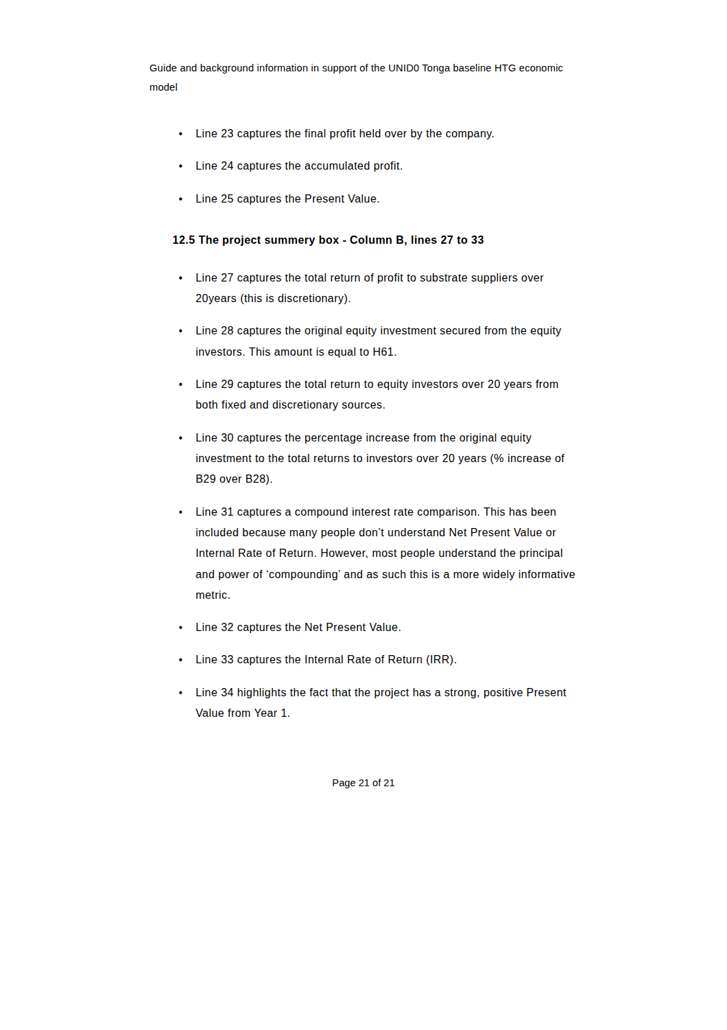Guide and background information in support of the UNID0 Tonga baseline HTG economic model
Line 23 captures the final profit held over by the company.
Line 24 captures the accumulated profit.
Line 25 captures the Present Value.
12.5 The project summery box - Column B, lines 27 to 33
Line 27 captures the total return of profit to substrate suppliers over 20years (this is discretionary).
Line 28 captures the original equity investment secured from the equity investors. This amount is equal to H61.
Line 29 captures the total return to equity investors over 20 years from both fixed and discretionary sources.
Line 30 captures the percentage increase from the original equity investment to the total returns to investors over 20 years (% increase of B29 over B28).
Line 31 captures a compound interest rate comparison. This has been included because many people don’t understand Net Present Value or Internal Rate of Return. However, most people understand the principal and power of ‘compounding’ and as such this is a more widely informative metric.
Line 32 captures the Net Present Value.
Line 33 captures the Internal Rate of Return (IRR).
Line 34 highlights the fact that the project has a strong, positive Present Value from Year 1.
Page 21 of 21